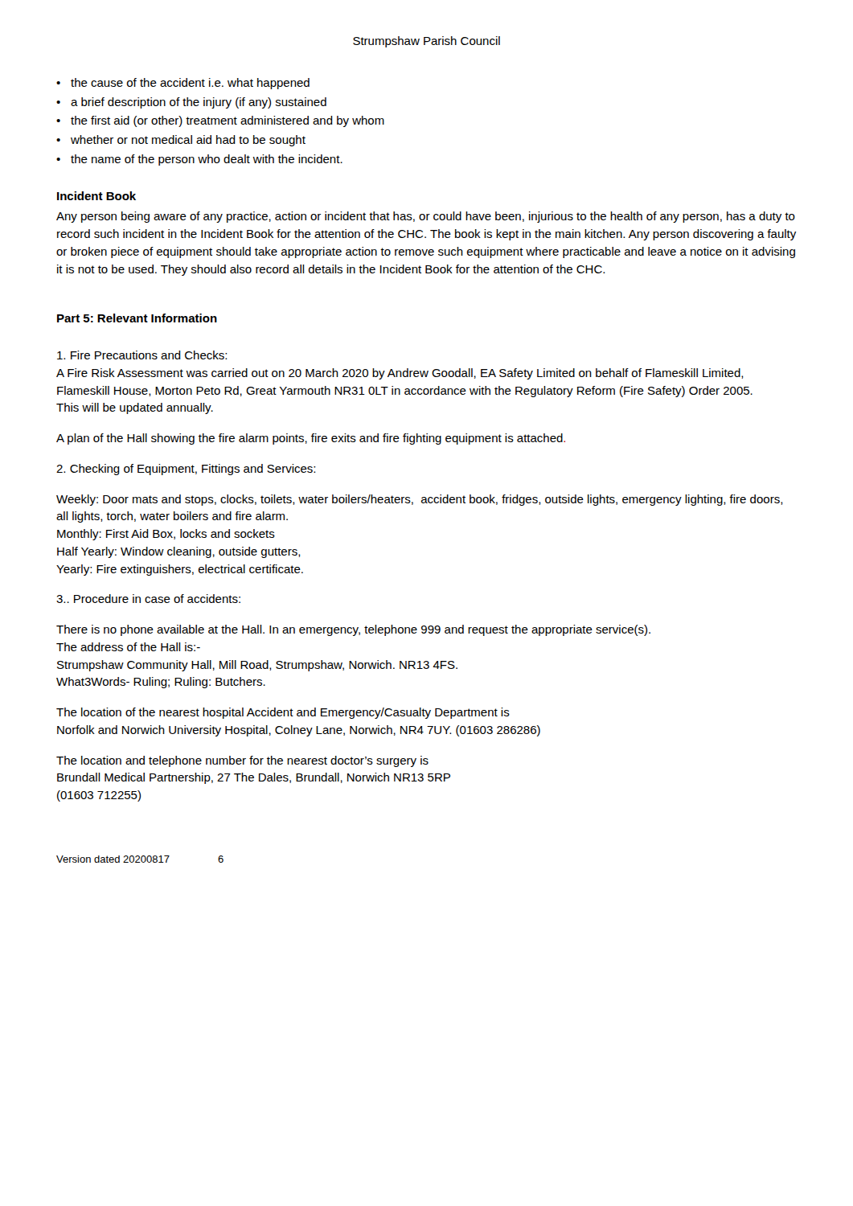Strumpshaw Parish Council
the cause of the accident i.e. what happened
a brief description of the injury (if any) sustained
the first aid (or other) treatment administered and by whom
whether or not medical aid had to be sought
the name of the person who dealt with the incident.
Incident Book
Any person being aware of any practice, action or incident that has, or could have been, injurious to the health of any person, has a duty to record such incident in the Incident Book for the attention of the CHC. The book is kept in the main kitchen. Any person discovering a faulty or broken piece of equipment should take appropriate action to remove such equipment where practicable and leave a notice on it advising it is not to be used. They should also record all details in the Incident Book for the attention of the CHC.
Part 5: Relevant Information
1. Fire Precautions and Checks:
A Fire Risk Assessment was carried out on 20 March 2020 by Andrew Goodall, EA Safety Limited on behalf of Flameskill Limited, Flameskill House, Morton Peto Rd, Great Yarmouth NR31 0LT in accordance with the Regulatory Reform (Fire Safety) Order 2005.
This will be updated annually.
A plan of the Hall showing the fire alarm points, fire exits and fire fighting equipment is attached.
2. Checking of Equipment, Fittings and Services:
Weekly: Door mats and stops, clocks, toilets, water boilers/heaters, accident book, fridges, outside lights, emergency lighting, fire doors, all lights, torch, water boilers and fire alarm.
Monthly: First Aid Box, locks and sockets
Half Yearly: Window cleaning, outside gutters,
Yearly: Fire extinguishers, electrical certificate.
3.. Procedure in case of accidents:
There is no phone available at the Hall. In an emergency, telephone 999 and request the appropriate service(s).
The address of the Hall is:-
Strumpshaw Community Hall, Mill Road, Strumpshaw, Norwich. NR13 4FS.
What3Words- Ruling; Ruling: Butchers.
The location of the nearest hospital Accident and Emergency/Casualty Department is
Norfolk and Norwich University Hospital, Colney Lane, Norwich, NR4 7UY. (01603 286286)
The location and telephone number for the nearest doctor’s surgery is
Brundall Medical Partnership, 27 The Dales, Brundall, Norwich NR13 5RP
(01603 712255)
Version dated 20200817 6